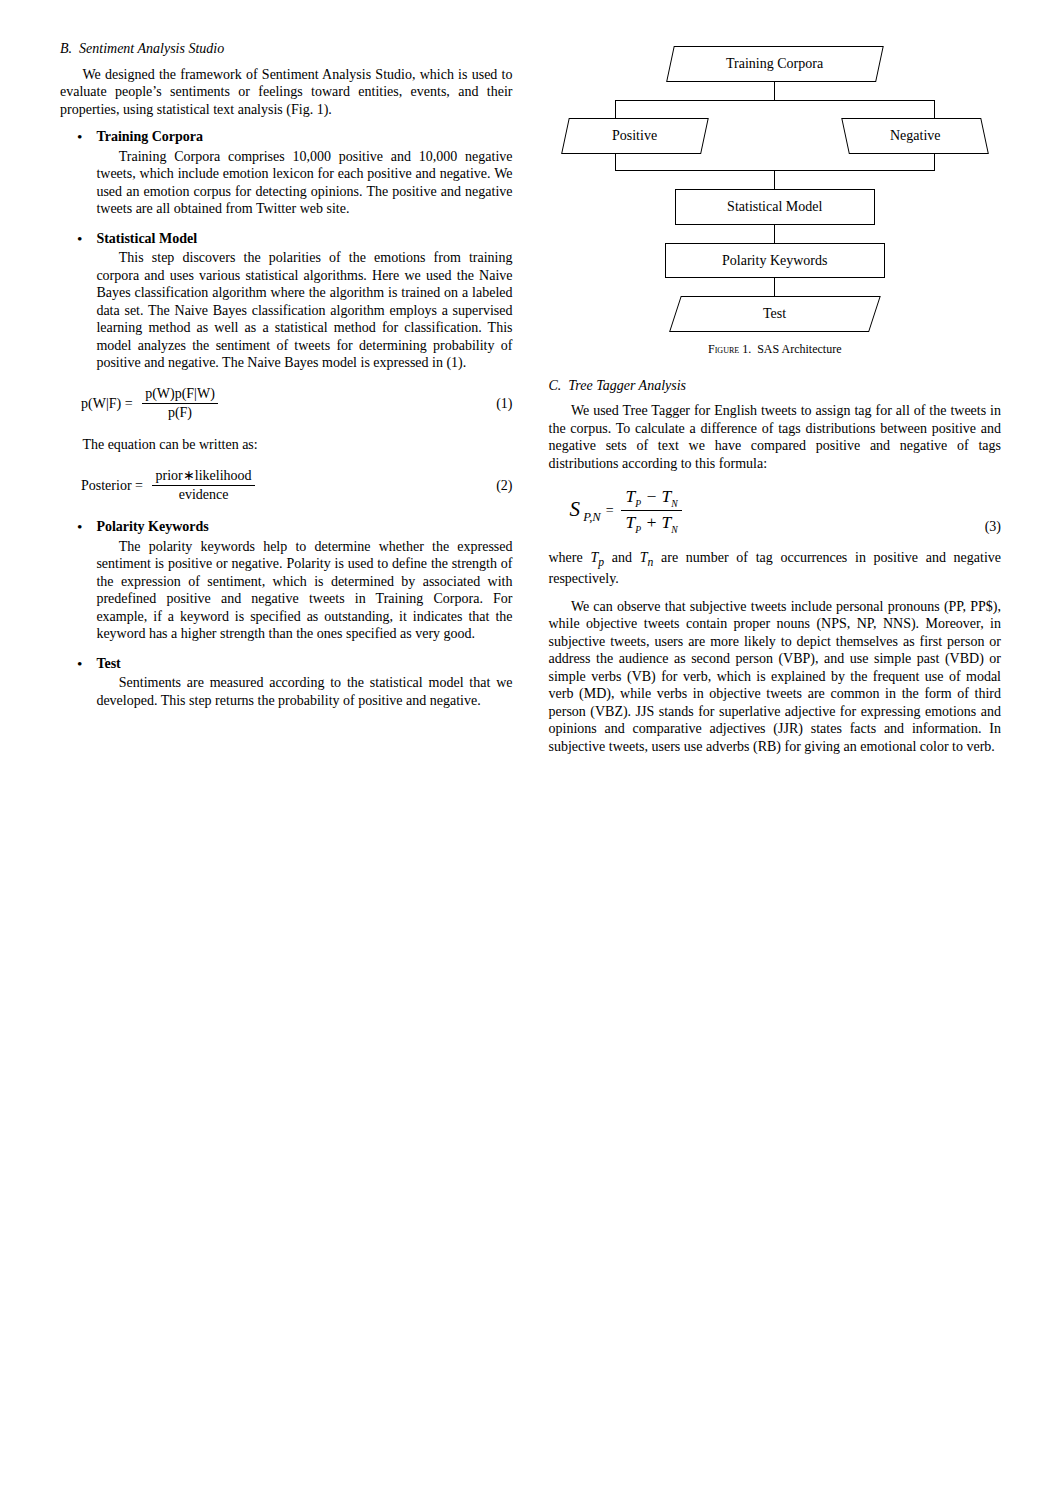B. Sentiment Analysis Studio
We designed the framework of Sentiment Analysis Studio, which is used to evaluate people’s sentiments or feelings toward entities, events, and their properties, using statistical text analysis (Fig. 1).
Training Corpora
Training Corpora comprises 10,000 positive and 10,000 negative tweets, which include emotion lexicon for each positive and negative. We used an emotion corpus for detecting opinions. The positive and negative tweets are all obtained from Twitter web site.
Statistical Model
This step discovers the polarities of the emotions from training corpora and uses various statistical algorithms. Here we used the Naive Bayes classification algorithm where the algorithm is trained on a labeled data set. The Naive Bayes classification algorithm employs a supervised learning method as well as a statistical method for classification. This model analyzes the sentiment of tweets for determining probability of positive and negative. The Naive Bayes model is expressed in (1).
p(W|F) = p(W)p(F|W) p(F)
(1)
The equation can be written as:
Posterior = prior∗likelihood evidence
(2)
Polarity Keywords
The polarity keywords help to determine whether the expressed sentiment is positive or negative. Polarity is used to define the strength of the expression of sentiment, which is determined by associated with predefined positive and negative tweets in Training Corpora. For example, if a keyword is specified as outstanding, it indicates that the keyword has a higher strength than the ones specified as very good.
Test
Sentiments are measured according to the statistical model that we developed. This step returns the probability of positive and negative.
Training Corpora
Positive
Negative
Statistical Model
Polarity Keywords
Test
Figure 1. SAS Architecture
C. Tree Tagger Analysis
We used Tree Tagger for English tweets to assign tag for all of the tweets in the corpus. To calculate a difference of tags distributions between positive and negative sets of text we have compared positive and negative of tags distributions according to this formula:
S P,N = TP − TN TP + TN
(3)
where Tp and Tn are number of tag occurrences in positive and negative respectively.
We can observe that subjective tweets include personal pronouns (PP, PP$), while objective tweets contain proper nouns (NPS, NP, NNS). Moreover, in subjective tweets, users are more likely to depict themselves as first person or address the audience as second person (VBP), and use simple past (VBD) or simple verbs (VB) for verb, which is explained by the frequent use of modal verb (MD), while verbs in objective tweets are common in the form of third person (VBZ). JJS stands for superlative adjective for expressing emotions and opinions and comparative adjectives (JJR) states facts and information. In subjective tweets, users use adverbs (RB) for giving an emotional color to verb.